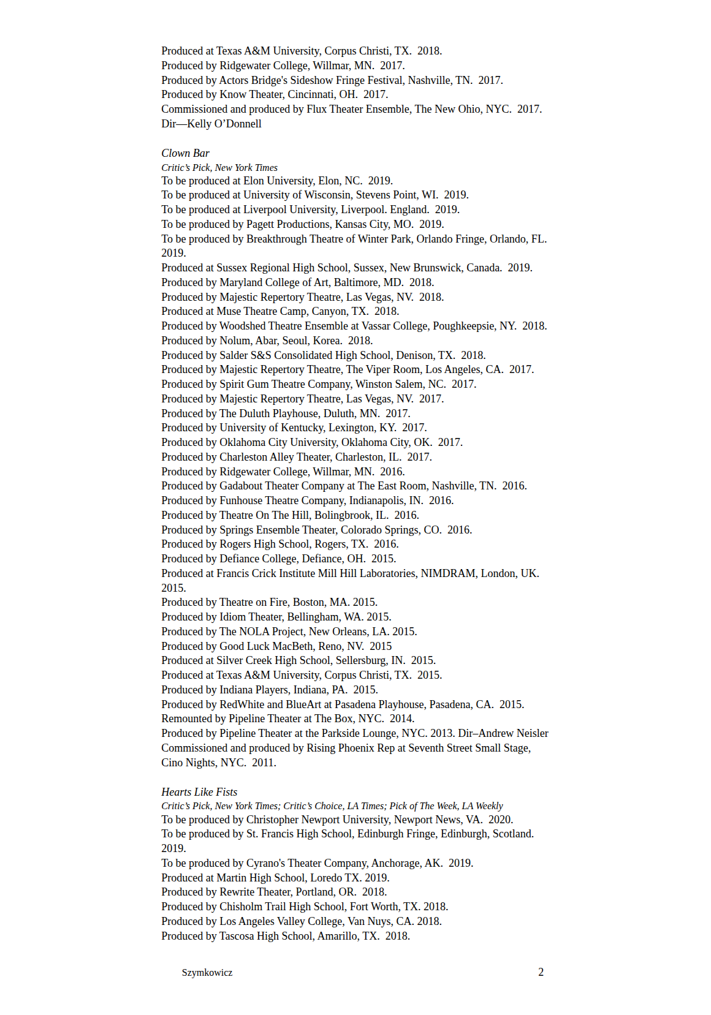Produced at Texas A&M University, Corpus Christi, TX. 2018.
Produced by Ridgewater College, Willmar, MN. 2017.
Produced by Actors Bridge's Sideshow Fringe Festival, Nashville, TN. 2017.
Produced by Know Theater, Cincinnati, OH. 2017.
Commissioned and produced by Flux Theater Ensemble, The New Ohio, NYC. 2017. Dir—Kelly O’Donnell
Clown Bar
Critic’s Pick, New York Times
To be produced at Elon University, Elon, NC. 2019.
To be produced at University of Wisconsin, Stevens Point, WI. 2019.
To be produced at Liverpool University, Liverpool. England. 2019.
To be produced by Pagett Productions, Kansas City, MO. 2019.
To be produced by Breakthrough Theatre of Winter Park, Orlando Fringe, Orlando, FL. 2019.
Produced at Sussex Regional High School, Sussex, New Brunswick, Canada. 2019.
Produced by Maryland College of Art, Baltimore, MD. 2018.
Produced by Majestic Repertory Theatre, Las Vegas, NV. 2018.
Produced at Muse Theatre Camp, Canyon, TX. 2018.
Produced by Woodshed Theatre Ensemble at Vassar College, Poughkeepsie, NY. 2018.
Produced by Nolum, Abar, Seoul, Korea. 2018.
Produced by Salder S&S Consolidated High School, Denison, TX. 2018.
Produced by Majestic Repertory Theatre, The Viper Room, Los Angeles, CA. 2017.
Produced by Spirit Gum Theatre Company, Winston Salem, NC. 2017.
Produced by Majestic Repertory Theatre, Las Vegas, NV. 2017.
Produced by The Duluth Playhouse, Duluth, MN. 2017.
Produced by University of Kentucky, Lexington, KY. 2017.
Produced by Oklahoma City University, Oklahoma City, OK. 2017.
Produced by Charleston Alley Theater, Charleston, IL. 2017.
Produced by Ridgewater College, Willmar, MN. 2016.
Produced by Gadabout Theater Company at The East Room, Nashville, TN. 2016.
Produced by Funhouse Theatre Company, Indianapolis, IN. 2016.
Produced by Theatre On The Hill, Bolingbrook, IL. 2016.
Produced by Springs Ensemble Theater, Colorado Springs, CO. 2016.
Produced by Rogers High School, Rogers, TX. 2016.
Produced by Defiance College, Defiance, OH. 2015.
Produced at Francis Crick Institute Mill Hill Laboratories, NIMDRAM, London, UK. 2015.
Produced by Theatre on Fire, Boston, MA. 2015.
Produced by Idiom Theater, Bellingham, WA. 2015.
Produced by The NOLA Project, New Orleans, LA. 2015.
Produced by Good Luck MacBeth, Reno, NV. 2015
Produced at Silver Creek High School, Sellersburg, IN. 2015.
Produced at Texas A&M University, Corpus Christi, TX. 2015.
Produced by Indiana Players, Indiana, PA. 2015.
Produced by RedWhite and BlueArt at Pasadena Playhouse, Pasadena, CA. 2015.
Remounted by Pipeline Theater at The Box, NYC. 2014.
Produced by Pipeline Theater at the Parkside Lounge, NYC. 2013. Dir–Andrew Neisler
Commissioned and produced by Rising Phoenix Rep at Seventh Street Small Stage, Cino Nights, NYC. 2011.
Hearts Like Fists
Critic’s Pick, New York Times; Critic’s Choice, LA Times; Pick of The Week, LA Weekly
To be produced by Christopher Newport University, Newport News, VA. 2020.
To be produced by St. Francis High School, Edinburgh Fringe, Edinburgh, Scotland. 2019.
To be produced by Cyrano's Theater Company, Anchorage, AK. 2019.
Produced at Martin High School, Loredo TX. 2019.
Produced by Rewrite Theater, Portland, OR. 2018.
Produced by Chisholm Trail High School, Fort Worth, TX. 2018.
Produced by Los Angeles Valley College, Van Nuys, CA. 2018.
Produced by Tascosa High School, Amarillo, TX. 2018.
Szymkowicz 2